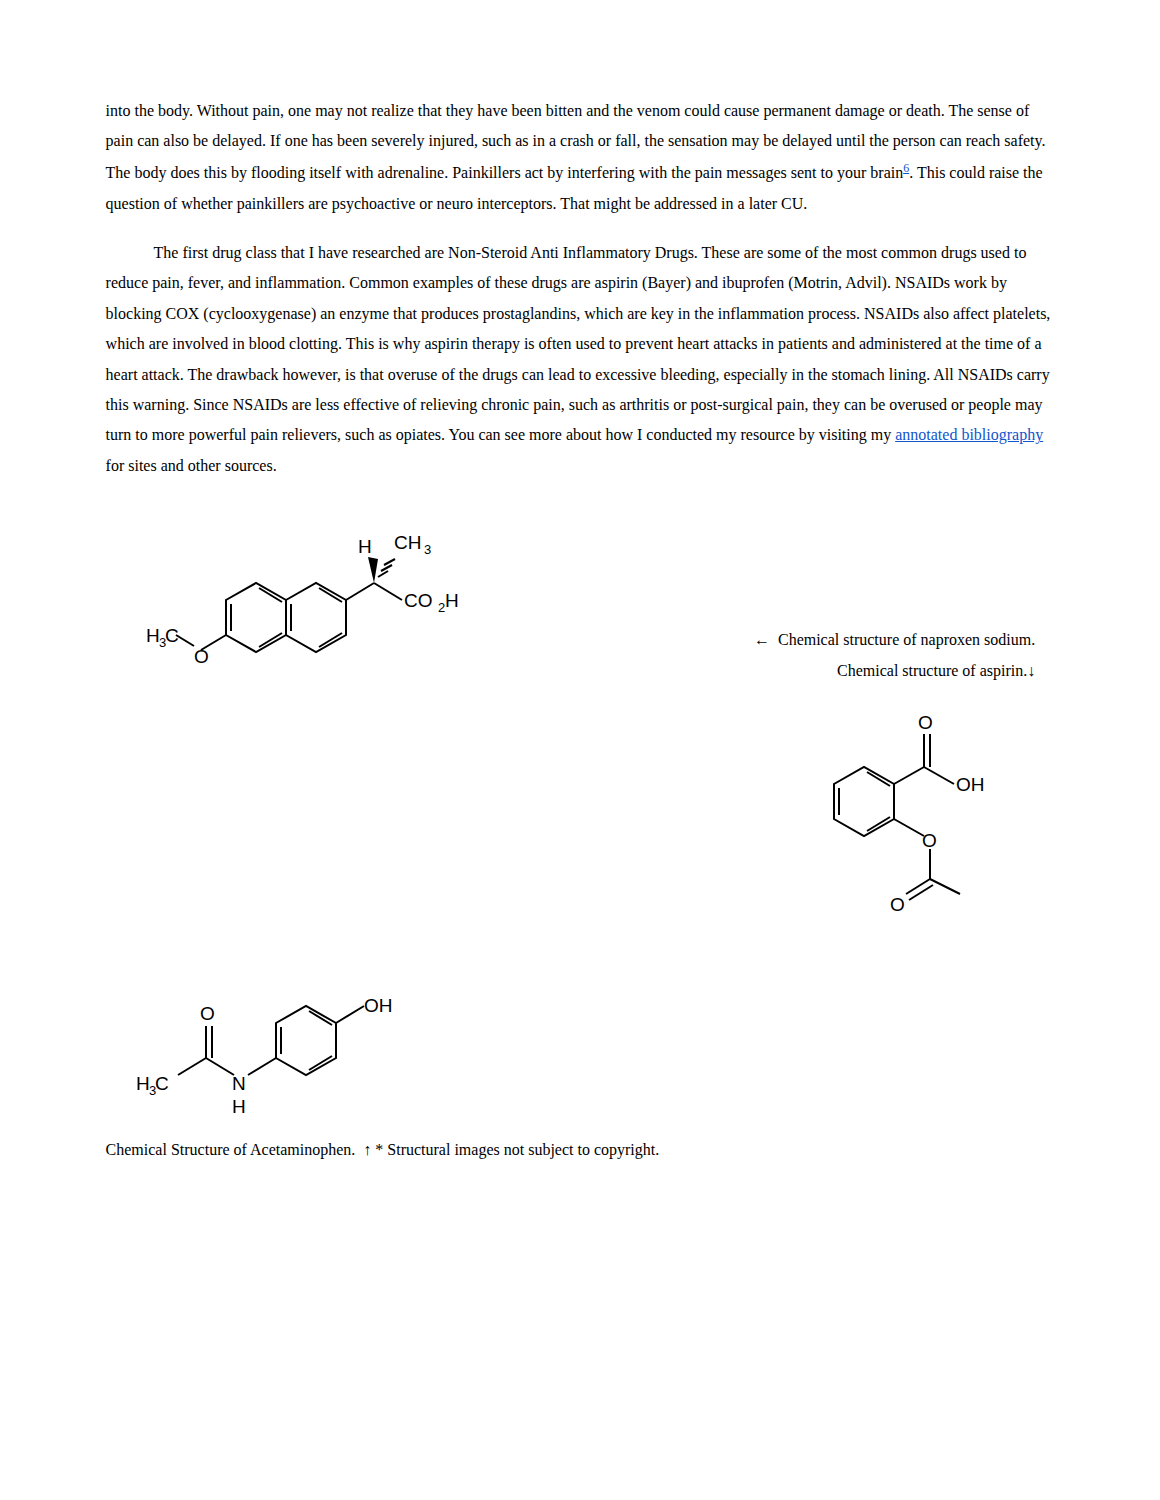into the body. Without pain, one may not realize that they have been bitten and the venom could cause permanent damage or death. The sense of pain can also be delayed. If one has been severely injured, such as in a crash or fall, the sensation may be delayed until the person can reach safety. The body does this by flooding itself with adrenaline. Painkillers act by interfering with the pain messages sent to your brain6. This could raise the question of whether painkillers are psychoactive or neuro interceptors. That might be addressed in a later CU.
The first drug class that I have researched are Non-Steroid Anti Inflammatory Drugs. These are some of the most common drugs used to reduce pain, fever, and inflammation. Common examples of these drugs are aspirin (Bayer) and ibuprofen (Motrin, Advil). NSAIDs work by blocking COX (cyclooxygenase) an enzyme that produces prostaglandins, which are key in the inflammation process. NSAIDs also affect platelets, which are involved in blood clotting. This is why aspirin therapy is often used to prevent heart attacks in patients and administered at the time of a heart attack. The drawback however, is that overuse of the drugs can lead to excessive bleeding, especially in the stomach lining. All NSAIDs carry this warning. Since NSAIDs are less effective of relieving chronic pain, such as arthritis or post-surgical pain, they can be overused or people may turn to more powerful pain relievers, such as opiates. You can see more about how I conducted my resource by visiting my annotated bibliography for sites and other sources.
H 3 C O H CH 3 CO 2 H
← Chemical structure of naproxen sodium.
Chemical structure of aspirin.↓
O OH O O
OH O H 3 C N H
Chemical Structure of Acetaminophen. ↑ * Structural images not subject to copyright.